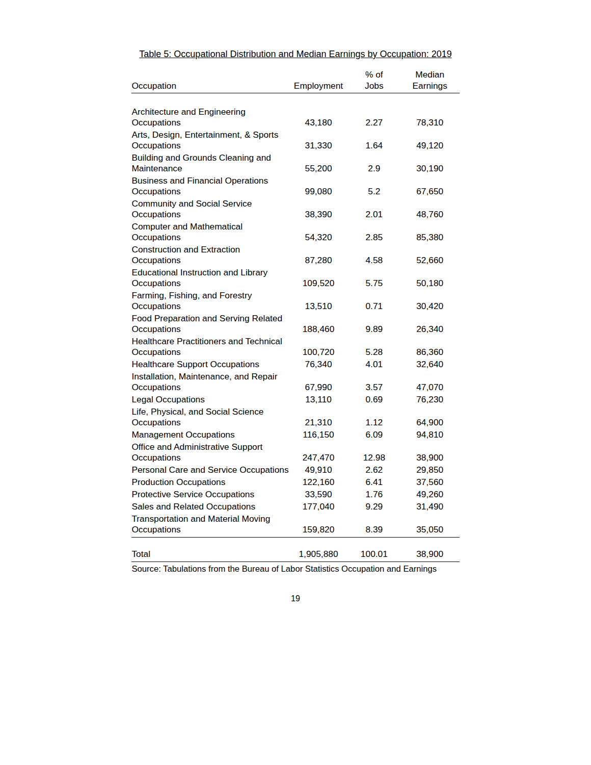Table 5: Occupational Distribution and Median Earnings by Occupation: 2019
| | | % of | Median |
| --- | --- | --- | --- |
| Occupation | Employment | Jobs | Earnings |
| Architecture and Engineering Occupations | 43,180 | 2.27 | 78,310 |
| Arts, Design, Entertainment, & Sports Occupations | 31,330 | 1.64 | 49,120 |
| Building and Grounds Cleaning and Maintenance | 55,200 | 2.9 | 30,190 |
| Business and Financial Operations Occupations | 99,080 | 5.2 | 67,650 |
| Community and Social Service Occupations | 38,390 | 2.01 | 48,760 |
| Computer and Mathematical Occupations | 54,320 | 2.85 | 85,380 |
| Construction and Extraction Occupations | 87,280 | 4.58 | 52,660 |
| Educational Instruction and Library Occupations | 109,520 | 5.75 | 50,180 |
| Farming, Fishing, and Forestry Occupations | 13,510 | 0.71 | 30,420 |
| Food Preparation and Serving Related Occupations | 188,460 | 9.89 | 26,340 |
| Healthcare Practitioners and Technical Occupations | 100,720 | 5.28 | 86,360 |
| Healthcare Support Occupations | 76,340 | 4.01 | 32,640 |
| Installation, Maintenance, and Repair Occupations | 67,990 | 3.57 | 47,070 |
| Legal Occupations | 13,110 | 0.69 | 76,230 |
| Life, Physical, and Social Science Occupations | 21,310 | 1.12 | 64,900 |
| Management Occupations | 116,150 | 6.09 | 94,810 |
| Office and Administrative Support Occupations | 247,470 | 12.98 | 38,900 |
| Personal Care and Service Occupations | 49,910 | 2.62 | 29,850 |
| Production Occupations | 122,160 | 6.41 | 37,560 |
| Protective Service Occupations | 33,590 | 1.76 | 49,260 |
| Sales and Related Occupations | 177,040 | 9.29 | 31,490 |
| Transportation and Material Moving Occupations | 159,820 | 8.39 | 35,050 |
| Total | 1,905,880 | 100.01 | 38,900 |
Source: Tabulations from the Bureau of Labor Statistics Occupation and Earnings
19